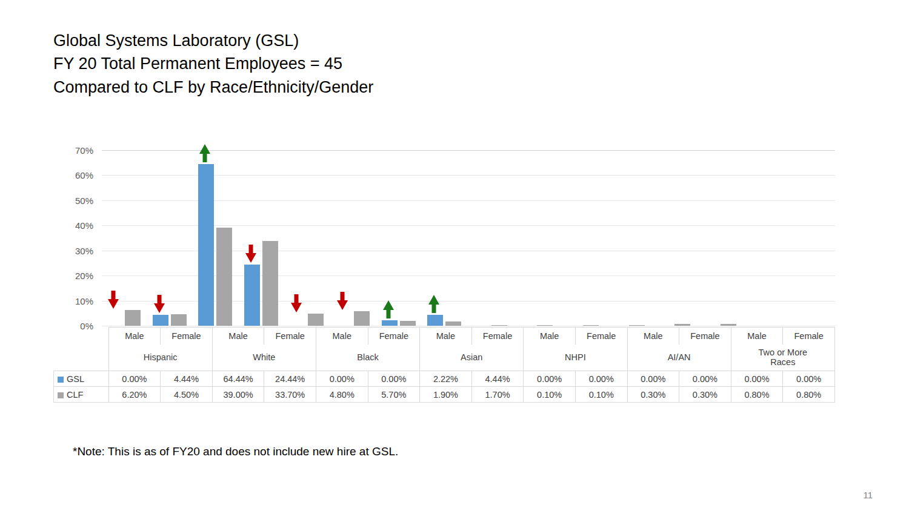Global Systems Laboratory (GSL) FY 20 Total Permanent Employees = 45 Compared to CLF by Race/Ethnicity/Gender
70% 60% 50% 40% 30% 20% 10% 0%
| | Male | Female | Male | Female | Male | Female | Male | Female | Male | Female | Male | Female | Male | Female |
| | Hispanic | White | Black | Asian | NHPI | AI/AN | Two or More Races |
| GSL | 0.00% | 4.44% | 64.44% | 24.44% | 0.00% | 0.00% | 2.22% | 4.44% | 0.00% | 0.00% | 0.00% | 0.00% | 0.00% | 0.00% |
| CLF | 6.20% | 4.50% | 39.00% | 33.70% | 4.80% | 5.70% | 1.90% | 1.70% | 0.10% | 0.10% | 0.30% | 0.30% | 0.80% | 0.80% |
*Note: This is as of FY20 and does not include new hire at GSL.
11